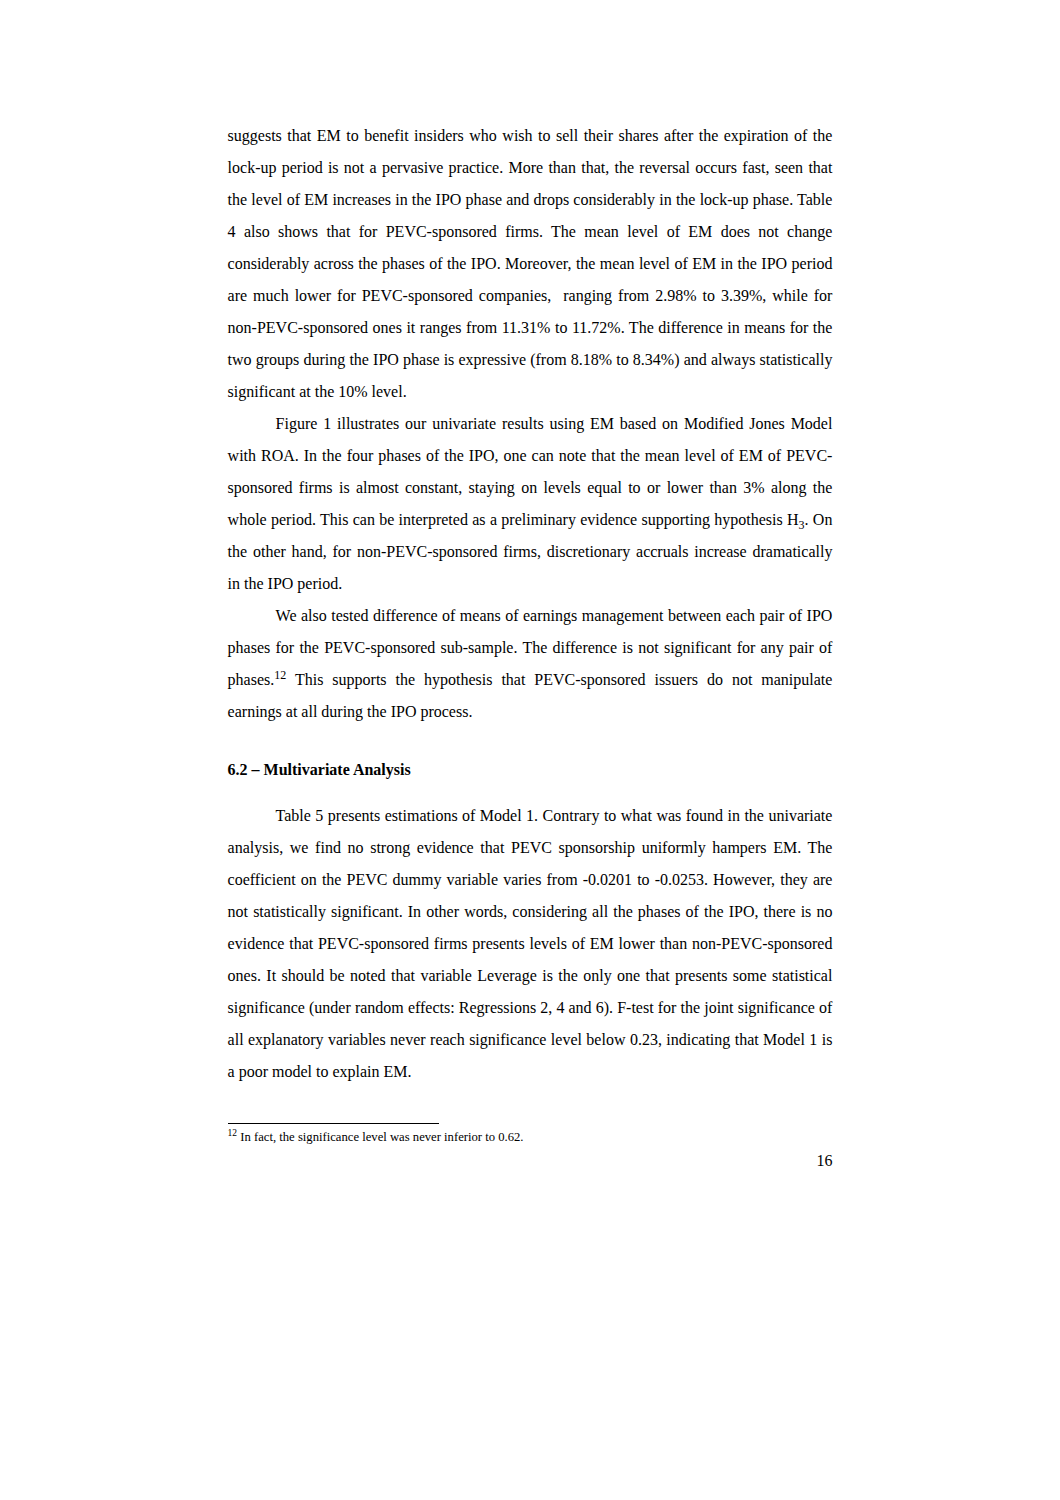suggests that EM to benefit insiders who wish to sell their shares after the expiration of the lock-up period is not a pervasive practice. More than that, the reversal occurs fast, seen that the level of EM increases in the IPO phase and drops considerably in the lock-up phase. Table 4 also shows that for PEVC-sponsored firms. The mean level of EM does not change considerably across the phases of the IPO. Moreover, the mean level of EM in the IPO period are much lower for PEVC-sponsored companies, ranging from 2.98% to 3.39%, while for non-PEVC-sponsored ones it ranges from 11.31% to 11.72%. The difference in means for the two groups during the IPO phase is expressive (from 8.18% to 8.34%) and always statistically significant at the 10% level.
Figure 1 illustrates our univariate results using EM based on Modified Jones Model with ROA. In the four phases of the IPO, one can note that the mean level of EM of PEVC-sponsored firms is almost constant, staying on levels equal to or lower than 3% along the whole period. This can be interpreted as a preliminary evidence supporting hypothesis H3. On the other hand, for non-PEVC-sponsored firms, discretionary accruals increase dramatically in the IPO period.
We also tested difference of means of earnings management between each pair of IPO phases for the PEVC-sponsored sub-sample. The difference is not significant for any pair of phases.12 This supports the hypothesis that PEVC-sponsored issuers do not manipulate earnings at all during the IPO process.
6.2 – Multivariate Analysis
Table 5 presents estimations of Model 1. Contrary to what was found in the univariate analysis, we find no strong evidence that PEVC sponsorship uniformly hampers EM. The coefficient on the PEVC dummy variable varies from -0.0201 to -0.0253. However, they are not statistically significant. In other words, considering all the phases of the IPO, there is no evidence that PEVC-sponsored firms presents levels of EM lower than non-PEVC-sponsored ones. It should be noted that variable Leverage is the only one that presents some statistical significance (under random effects: Regressions 2, 4 and 6). F-test for the joint significance of all explanatory variables never reach significance level below 0.23, indicating that Model 1 is a poor model to explain EM.
12 In fact, the significance level was never inferior to 0.62.
16